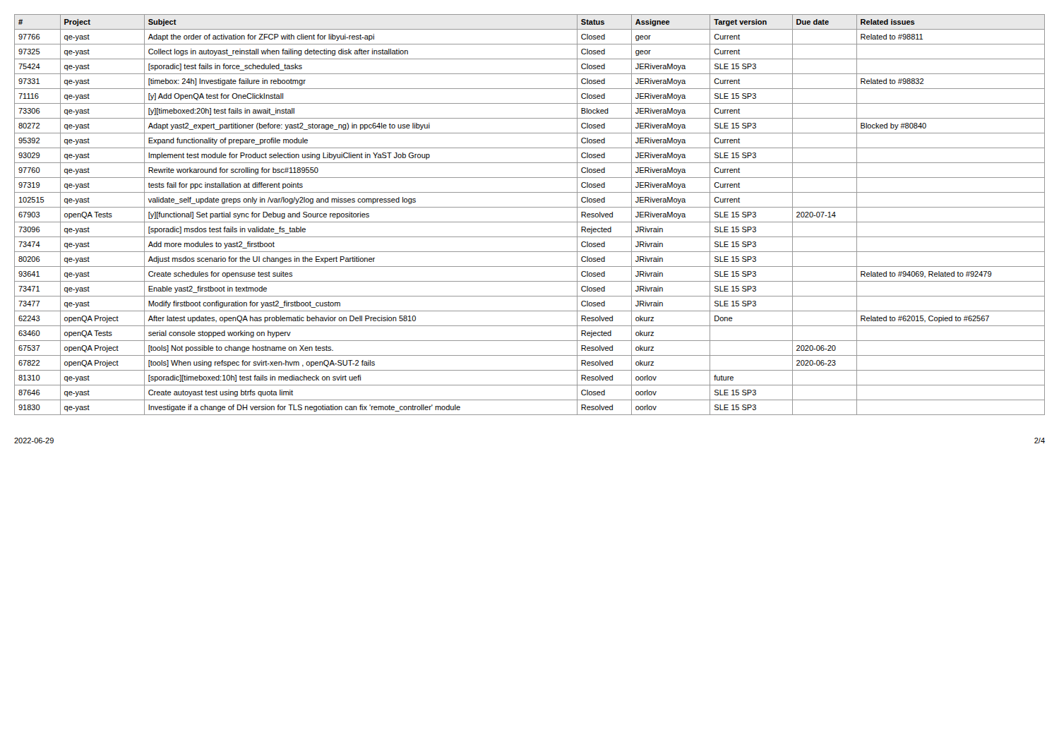| # | Project | Subject | Status | Assignee | Target version | Due date | Related issues |
| --- | --- | --- | --- | --- | --- | --- | --- |
| 97766 | qe-yast | Adapt the order of activation for ZFCP with client for libyui-rest-api | Closed | geor | Current | | Related to #98811 |
| 97325 | qe-yast | Collect logs in autoyast_reinstall when failing detecting disk after installation | Closed | geor | Current | | |
| 75424 | qe-yast | [sporadic] test fails in force_scheduled_tasks | Closed | JERiveraMoya | SLE 15 SP3 | | |
| 97331 | qe-yast | [timebox: 24h] Investigate failure in rebootmgr | Closed | JERiveraMoya | Current | | Related to #98832 |
| 71116 | qe-yast | [y] Add OpenQA test for OneClickInstall | Closed | JERiveraMoya | SLE 15 SP3 | | |
| 73306 | qe-yast | [y][timeboxed:20h] test fails in await_install | Blocked | JERiveraMoya | Current | | |
| 80272 | qe-yast | Adapt yast2_expert_partitioner (before: yast2_storage_ng) in ppc64le to use libyui | Closed | JERiveraMoya | SLE 15 SP3 | | Blocked by #80840 |
| 95392 | qe-yast | Expand functionality of prepare_profile module | Closed | JERiveraMoya | Current | | |
| 93029 | qe-yast | Implement test module for Product selection using LibyuiClient in YaST Job Group | Closed | JERiveraMoya | SLE 15 SP3 | | |
| 97760 | qe-yast | Rewrite workaround for scrolling for bsc#1189550 | Closed | JERiveraMoya | Current | | |
| 97319 | qe-yast | tests fail for ppc installation at different points | Closed | JERiveraMoya | Current | | |
| 102515 | qe-yast | validate_self_update greps only in /var/log/y2log and misses compressed logs | Closed | JERiveraMoya | Current | | |
| 67903 | openQA Tests | [y][functional] Set partial sync for Debug and Source repositories | Resolved | JERiveraMoya | SLE 15 SP3 | 2020-07-14 | |
| 73096 | qe-yast | [sporadic] msdos test fails in validate_fs_table | Rejected | JRivrain | SLE 15 SP3 | | |
| 73474 | qe-yast | Add more modules to yast2_firstboot | Closed | JRivrain | SLE 15 SP3 | | |
| 80206 | qe-yast | Adjust msdos scenario for the UI changes in the Expert Partitioner | Closed | JRivrain | SLE 15 SP3 | | |
| 93641 | qe-yast | Create schedules for opensuse test suites | Closed | JRivrain | SLE 15 SP3 | | Related to #94069, Related to #92479 |
| 73471 | qe-yast | Enable yast2_firstboot in textmode | Closed | JRivrain | SLE 15 SP3 | | |
| 73477 | qe-yast | Modify firstboot configuration for yast2_firstboot_custom | Closed | JRivrain | SLE 15 SP3 | | |
| 62243 | openQA Project | After latest updates, openQA has problematic behavior on Dell Precision 5810 | Resolved | okurz | Done | | Related to #62015, Copied to #62567 |
| 63460 | openQA Tests | serial console stopped working on hyperv | Rejected | okurz | | | |
| 67537 | openQA Project | [tools] Not possible to change hostname on Xen tests. | Resolved | okurz | | 2020-06-20 | |
| 67822 | openQA Project | [tools] When using refspec for svirt-xen-hvm , openQA-SUT-2 fails | Resolved | okurz | | 2020-06-23 | |
| 81310 | qe-yast | [sporadic][timeboxed:10h] test fails in mediacheck on svirt uefi | Resolved | oorlov | future | | |
| 87646 | qe-yast | Create autoyast test using btrfs quota limit | Closed | oorlov | SLE 15 SP3 | | |
| 91830 | qe-yast | Investigate if a change of DH version for TLS negotiation can fix 'remote_controller' module | Resolved | oorlov | SLE 15 SP3 | | |
2022-06-29 2/4